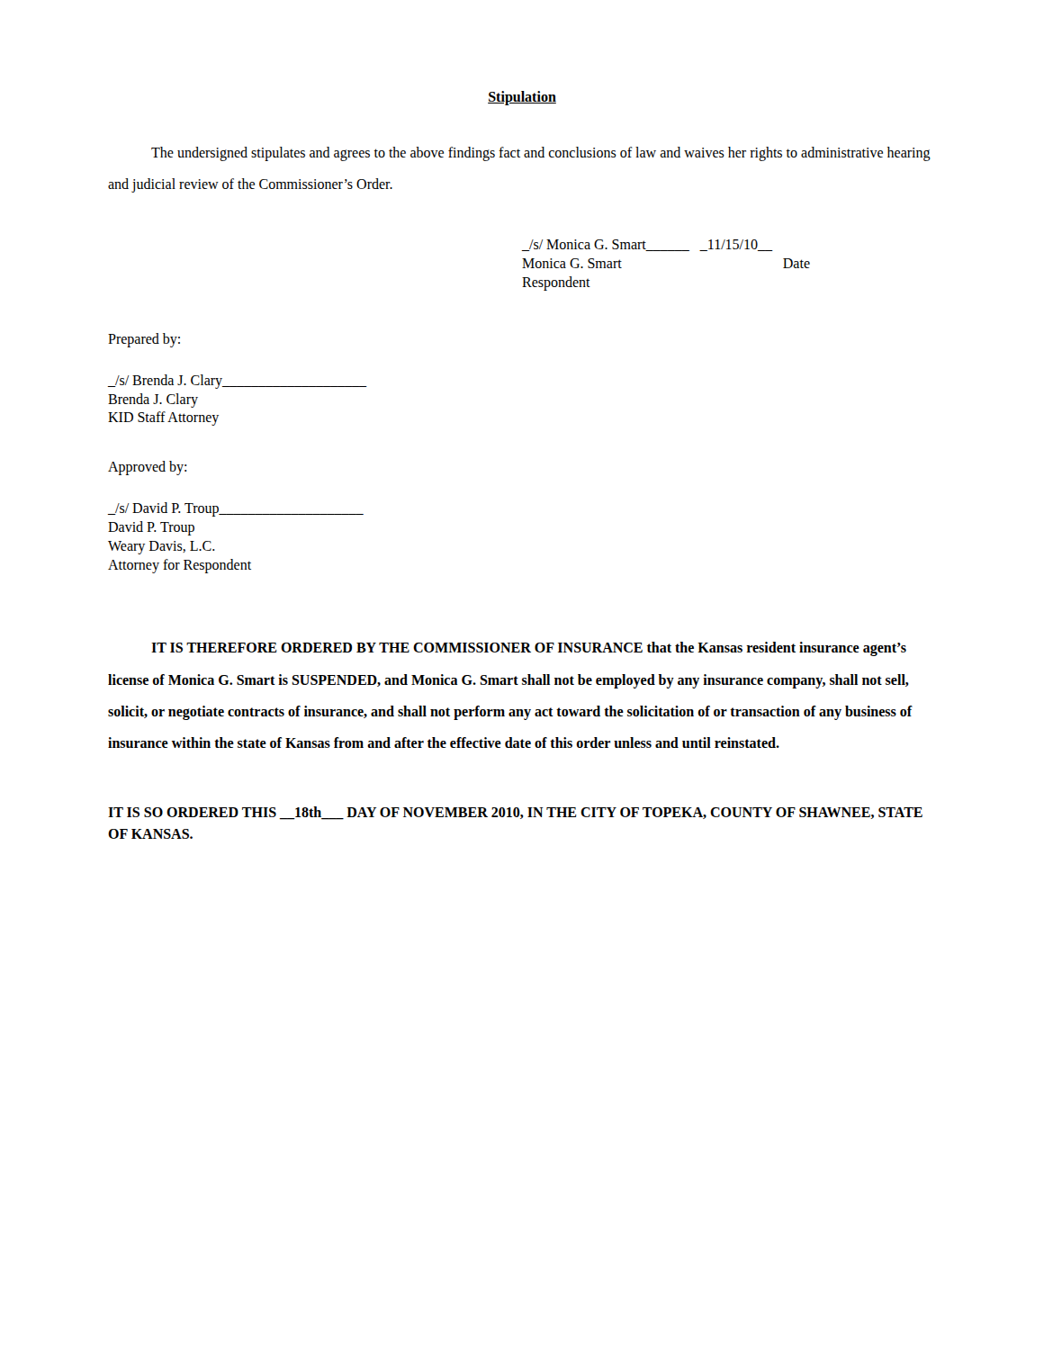Stipulation
The undersigned stipulates and agrees to the above findings fact and conclusions of law and waives her rights to administrative hearing and judicial review of the Commissioner’s Order.
_/s/ Monica G. Smart______ _11/15/10__
Monica G. Smart Date
Respondent
Prepared by:
_/s/ Brenda J. Clary____________________
Brenda J. Clary
KID Staff Attorney
Approved by:
_/s/ David P. Troup____________________
David P. Troup
Weary Davis, L.C.
Attorney for Respondent
IT IS THEREFORE ORDERED BY THE COMMISSIONER OF INSURANCE that the Kansas resident insurance agent’s license of Monica G. Smart is SUSPENDED, and Monica G. Smart shall not be employed by any insurance company, shall not sell, solicit, or negotiate contracts of insurance, and shall not perform any act toward the solicitation of or transaction of any business of insurance within the state of Kansas from and after the effective date of this order unless and until reinstated.
IT IS SO ORDERED THIS __18th___ DAY OF NOVEMBER 2010, IN THE CITY OF TOPEKA, COUNTY OF SHAWNEE, STATE OF KANSAS.